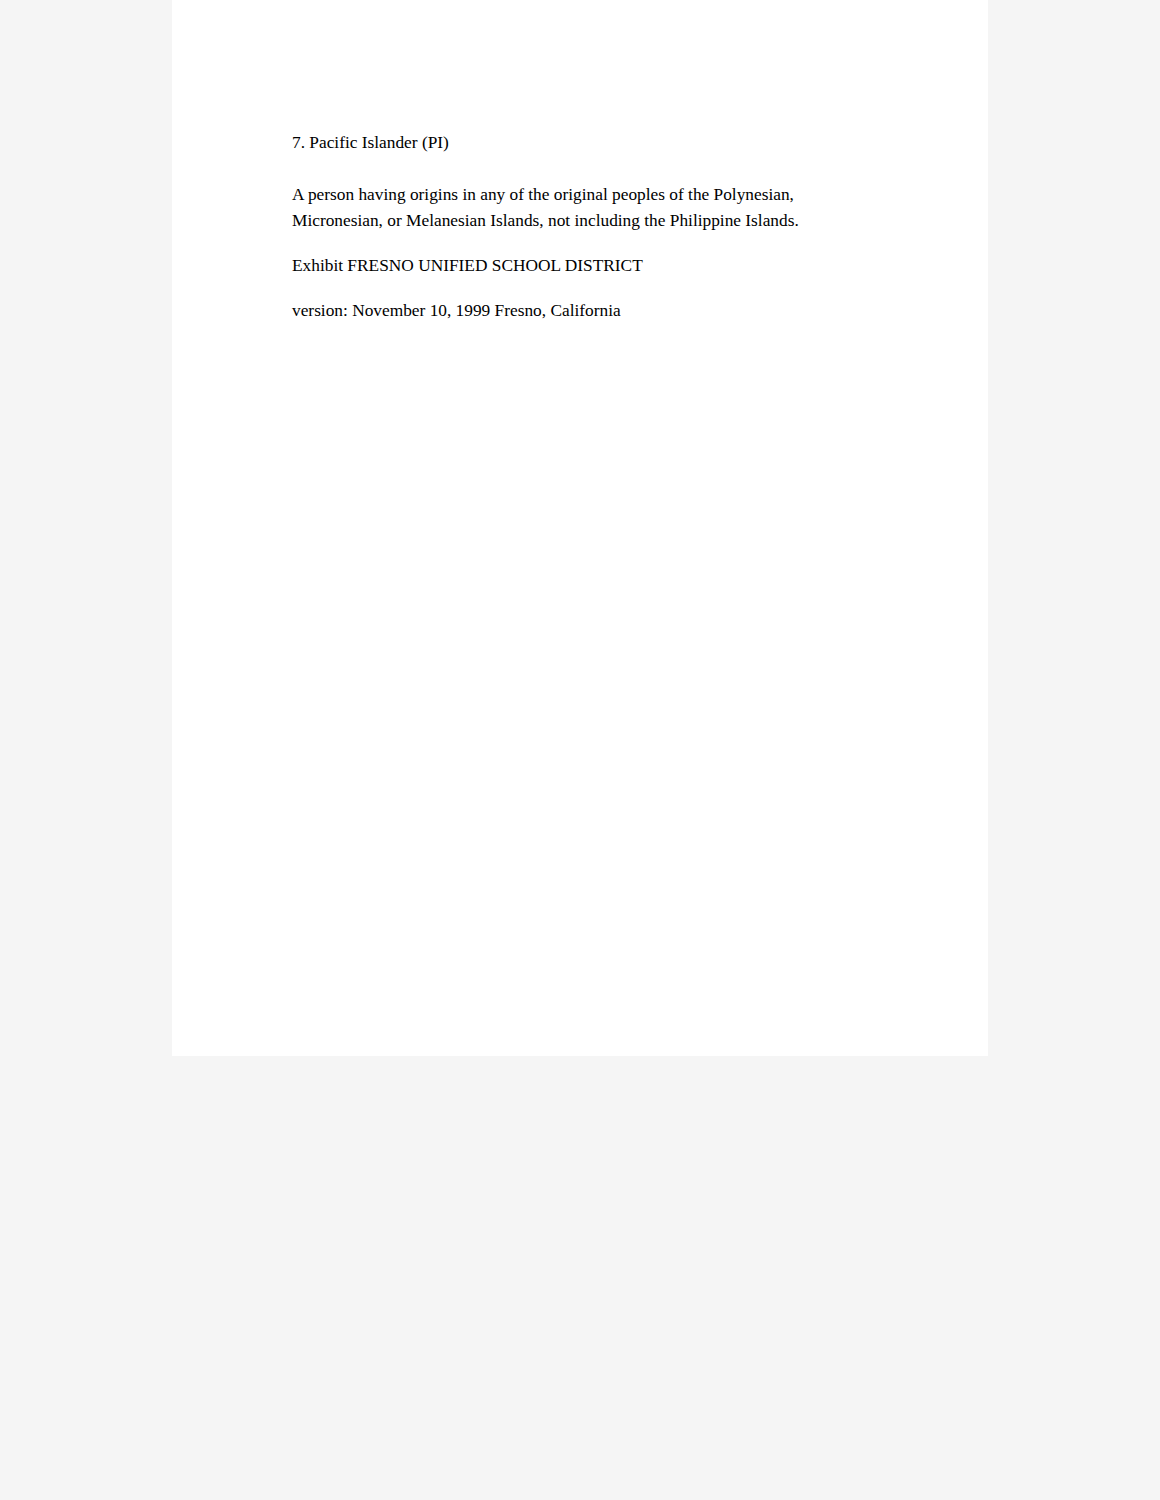7. Pacific Islander (PI)
A person having origins in any of the original peoples of the Polynesian, Micronesian, or Melanesian Islands, not including the Philippine Islands.
Exhibit FRESNO UNIFIED SCHOOL DISTRICT
version: November 10, 1999 Fresno, California